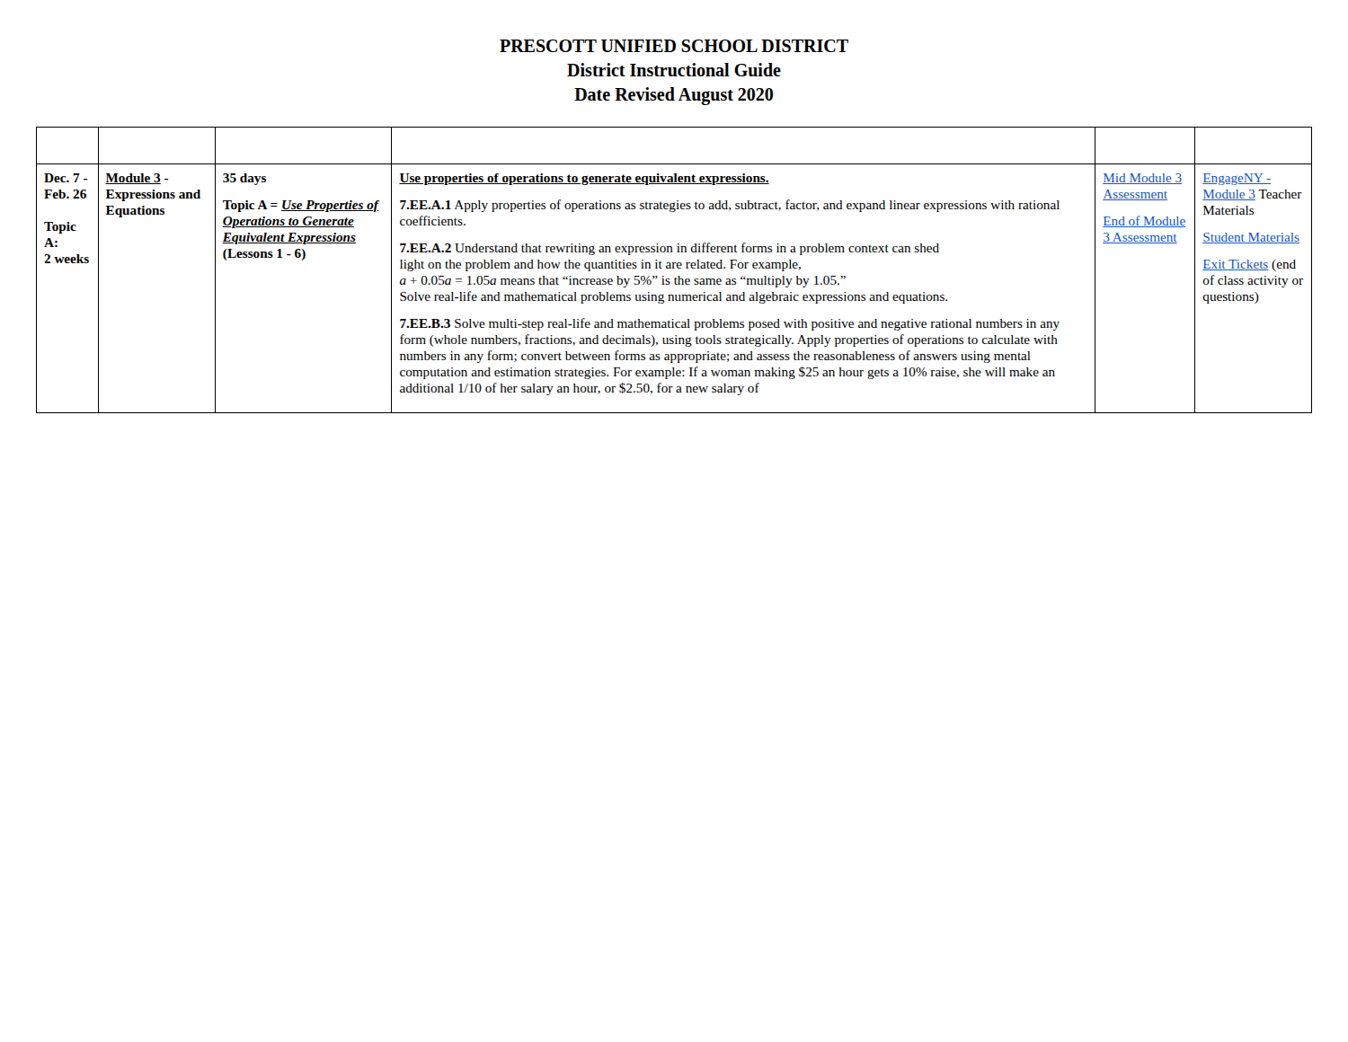PRESCOTT UNIFIED SCHOOL DISTRICT
District Instructional Guide
Date Revised August 2020
| Dec. 7 - Feb. 26 Topic A: 2 weeks | Module 3 - Expressions and Equations | 35 days Topic A = Use Properties of Operations to Generate Equivalent Expressions (Lessons 1 - 6) | Use properties of operations to generate equivalent expressions. 7.EE.A.1 Apply properties of operations as strategies to add, subtract, factor, and expand linear expressions with rational coefficients. 7.EE.A.2 Understand that rewriting an expression in different forms in a problem context can shed light on the problem and how the quantities in it are related. For example, a + 0.05 a = 1.05 a means that “increase by 5%” is the same as “multiply by 1.05.” Solve real-life and mathematical problems using numerical and algebraic expressions and equations. 7.EE.B.3 Solve multi-step real-life and mathematical problems posed with positive and negative rational numbers in any form (whole numbers, fractions, and decimals), using tools strategically. Apply properties of operations to calculate with numbers in any form; convert between forms as appropriate; and assess the reasonableness of answers using mental computation and estimation strategies. For example: If a woman making $25 an hour gets a 10% raise, she will make an additional 1/10 of her salary an hour, or $2.50, for a new salary of | Mid Module 3 Assessment End of Module 3 Assessment | EngageNY - Module 3 Teacher Materials Student Materials Exit Tickets (end of class activity or questions) |